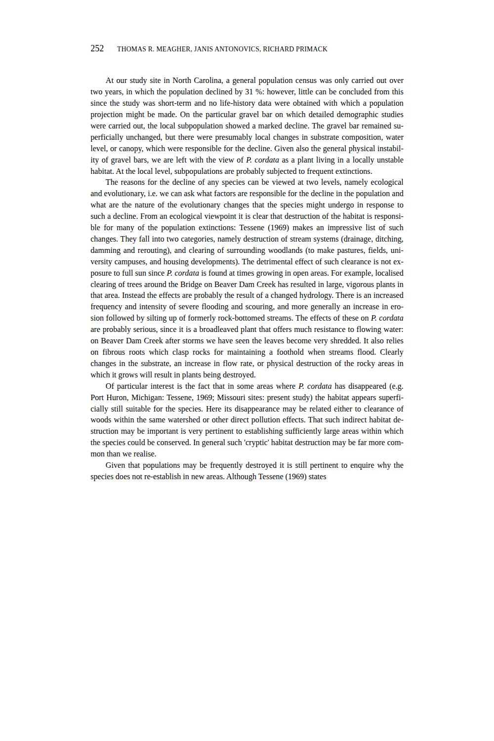252 Thomas R. Meagher, Janis Antonovics, Richard Primack
At our study site in North Carolina, a general population census was only carried out over two years, in which the population declined by 31 %: however, little can be concluded from this since the study was short-term and no life-history data were obtained with which a population projection might be made. On the particular gravel bar on which detailed demographic studies were carried out, the local subpopulation showed a marked decline. The gravel bar remained superficially unchanged, but there were presumably local changes in substrate composition, water level, or canopy, which were responsible for the decline. Given also the general physical instability of gravel bars, we are left with the view of P. cordata as a plant living in a locally unstable habitat. At the local level, subpopulations are probably subjected to frequent extinctions.
The reasons for the decline of any species can be viewed at two levels, namely ecological and evolutionary, i.e. we can ask what factors are responsible for the decline in the population and what are the nature of the evolutionary changes that the species might undergo in response to such a decline. From an ecological viewpoint it is clear that destruction of the habitat is responsible for many of the population extinctions: Tessene (1969) makes an impressive list of such changes. They fall into two categories, namely destruction of stream systems (drainage, ditching, damming and rerouting), and clearing of surrounding woodlands (to make pastures, fields, university campuses, and housing developments). The detrimental effect of such clearance is not exposure to full sun since P. cordata is found at times growing in open areas. For example, localised clearing of trees around the Bridge on Beaver Dam Creek has resulted in large, vigorous plants in that area. Instead the effects are probably the result of a changed hydrology. There is an increased frequency and intensity of severe flooding and scouring, and more generally an increase in erosion followed by silting up of formerly rock-bottomed streams. The effects of these on P. cordata are probably serious, since it is a broadleaved plant that offers much resistance to flowing water: on Beaver Dam Creek after storms we have seen the leaves become very shredded. It also relies on fibrous roots which clasp rocks for maintaining a foothold when streams flood. Clearly changes in the substrate, an increase in flow rate, or physical destruction of the rocky areas in which it grows will result in plants being destroyed.
Of particular interest is the fact that in some areas where P. cordata has disappeared (e.g. Port Huron, Michigan: Tessene, 1969; Missouri sites: present study) the habitat appears superficially still suitable for the species. Here its disappearance may be related either to clearance of woods within the same watershed or other direct pollution effects. That such indirect habitat destruction may be important is very pertinent to establishing sufficiently large areas within which the species could be conserved. In general such 'cryptic' habitat destruction may be far more common than we realise.
Given that populations may be frequently destroyed it is still pertinent to enquire why the species does not re-establish in new areas. Although Tessene (1969) states